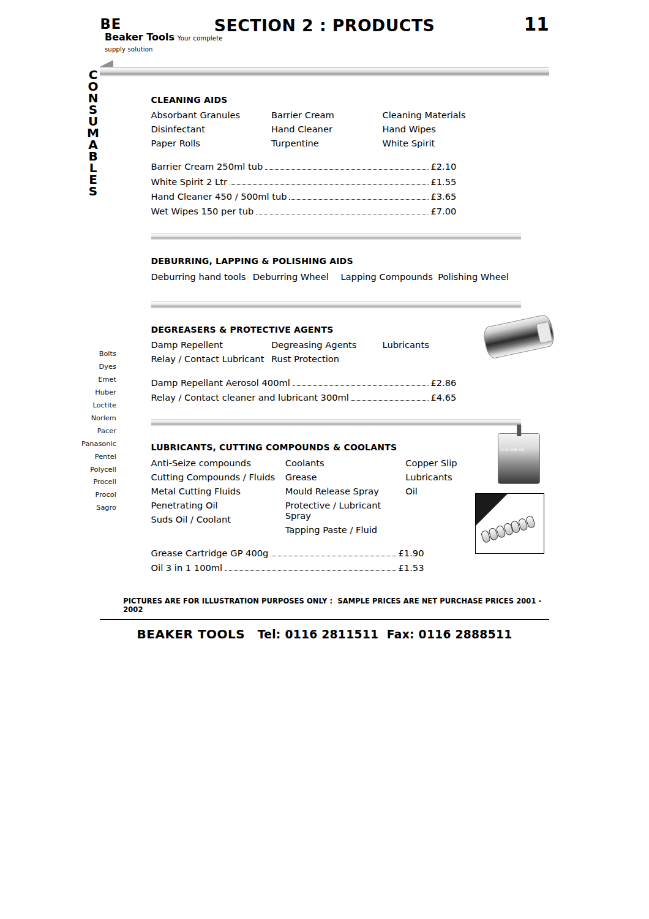BE Beaker Tools Your complete supply solution
SECTION 2 : PRODUCTS
11
CONSUMABLES
Bolts
Dyes
Emet
Huber
Loctite
Norlem
Pacer
Panasonic
Pentel
Polycell
Procell
Procol
Sagro
CLEANING AIDS
Absorbant Granules
Disinfectant
Paper Rolls
Barrier Cream
Hand Cleaner
Turpentine
Cleaning Materials
Hand Wipes
White Spirit
Barrier Cream 250ml tub £2.10
White Spirit 2 Ltr £1.55
Hand Cleaner 450 / 500ml tub £3.65
Wet Wipes 150 per tub £7.00
DEBURRING, LAPPING & POLISHING AIDS
Deburring hand tools
Deburring Wheel
Lapping Compounds
Polishing Wheel
DEGREASERS & PROTECTIVE AGENTS
Damp Repellent
Relay / Contact Lubricant
Degreasing Agents
Rust Protection
Lubricants
Damp Repellant Aerosol 400ml £2.86
Relay / Contact cleaner and lubricant 300ml £4.65
LUBRICANTS, CUTTING COMPOUNDS & COOLANTS
Anti-Seize compounds
Cutting Compounds / Fluids
Metal Cutting Fluids
Penetrating Oil
Suds Oil / Coolant
Coolants
Grease
Mould Release Spray
Protective / Lubricant Spray
Tapping Paste / Fluid
Copper Slip
Lubricants
Oil
Grease Cartridge GP 400g £1.90
Oil 3 in 1 100ml £1.53
PICTURES ARE FOR ILLUSTRATION PURPOSES ONLY : SAMPLE PRICES ARE NET PURCHASE PRICES 2001 - 2002
BEAKER TOOLS Tel: 0116 2811511 Fax: 0116 2888511